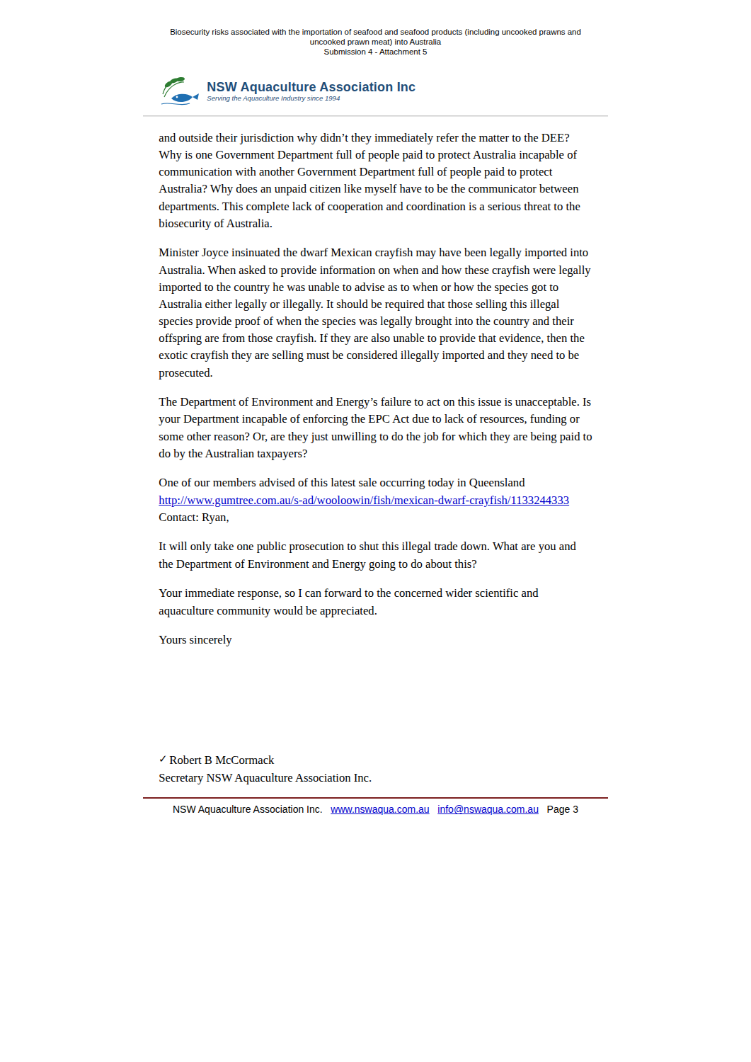Biosecurity risks associated with the importation of seafood and seafood products (including uncooked prawns and uncooked prawn meat) into Australia Submission 4 - Attachment 5
NSW Aquaculture Association Inc
Serving the Aquaculture Industry since 1994
and outside their jurisdiction why didn’t they immediately refer the matter to the DEE? Why is one Government Department full of people paid to protect Australia incapable of communication with another Government Department full of people paid to protect Australia? Why does an unpaid citizen like myself have to be the communicator between departments. This complete lack of cooperation and coordination is a serious threat to the biosecurity of Australia.
Minister Joyce insinuated the dwarf Mexican crayfish may have been legally imported into Australia. When asked to provide information on when and how these crayfish were legally imported to the country he was unable to advise as to when or how the species got to Australia either legally or illegally. It should be required that those selling this illegal species provide proof of when the species was legally brought into the country and their offspring are from those crayfish. If they are also unable to provide that evidence, then the exotic crayfish they are selling must be considered illegally imported and they need to be prosecuted.
The Department of Environment and Energy’s failure to act on this issue is unacceptable. Is your Department incapable of enforcing the EPC Act due to lack of resources, funding or some other reason? Or, are they just unwilling to do the job for which they are being paid to do by the Australian taxpayers?
One of our members advised of this latest sale occurring today in Queensland
http://www.gumtree.com.au/s-ad/wooloowin/fish/mexican-dwarf-crayfish/1133244333
Contact: Ryan,
It will only take one public prosecution to shut this illegal trade down. What are you and the Department of Environment and Energy going to do about this?
Your immediate response, so I can forward to the concerned wider scientific and aquaculture community would be appreciated.
Yours sincerely
✓Robert B McCormack
Secretary NSW Aquaculture Association Inc.
NSW Aquaculture Association Inc. www.nswaqua.com.au info@nswaqua.com.au Page 3